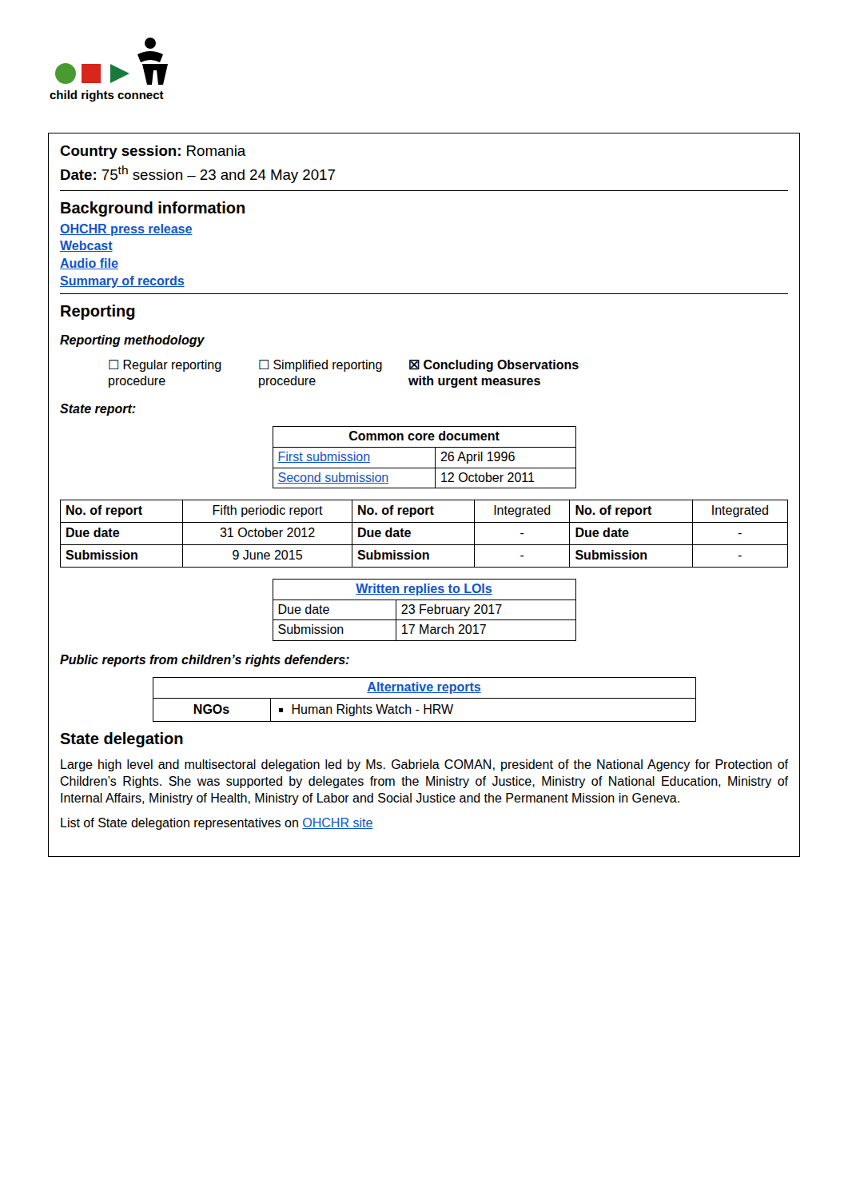child rights connect
Country session: Romania
Date: 75th session – 23 and 24 May 2017
Background information
OHCHR press release Webcast Audio file Summary of records
Reporting
Reporting methodology
☐ Regular reporting procedure
☐ Simplified reporting procedure
☒ Concluding Observations with urgent measures
State report:
| Common core document |
| --- |
| First submission | 26 April 1996 |
| Second submission | 12 October 2011 |
| No. of report | Fifth periodic report | No. of report | Integrated | No. of report | Integrated |
| Due date | 31 October 2012 | Due date | - | Due date | - |
| Submission | 9 June 2015 | Submission | - | Submission | - |
| Written replies to LOIs |
| --- |
| Due date | 23 February 2017 |
| Submission | 17 March 2017 |
Public reports from children’s rights defenders:
| Alternative reports |
| --- |
| NGOs | Human Rights Watch - HRW |
State delegation
Large high level and multisectoral delegation led by Ms. Gabriela COMAN, president of the National Agency for Protection of Children’s Rights. She was supported by delegates from the Ministry of Justice, Ministry of National Education, Ministry of Internal Affairs, Ministry of Health, Ministry of Labor and Social Justice and the Permanent Mission in Geneva.
List of State delegation representatives on OHCHR site